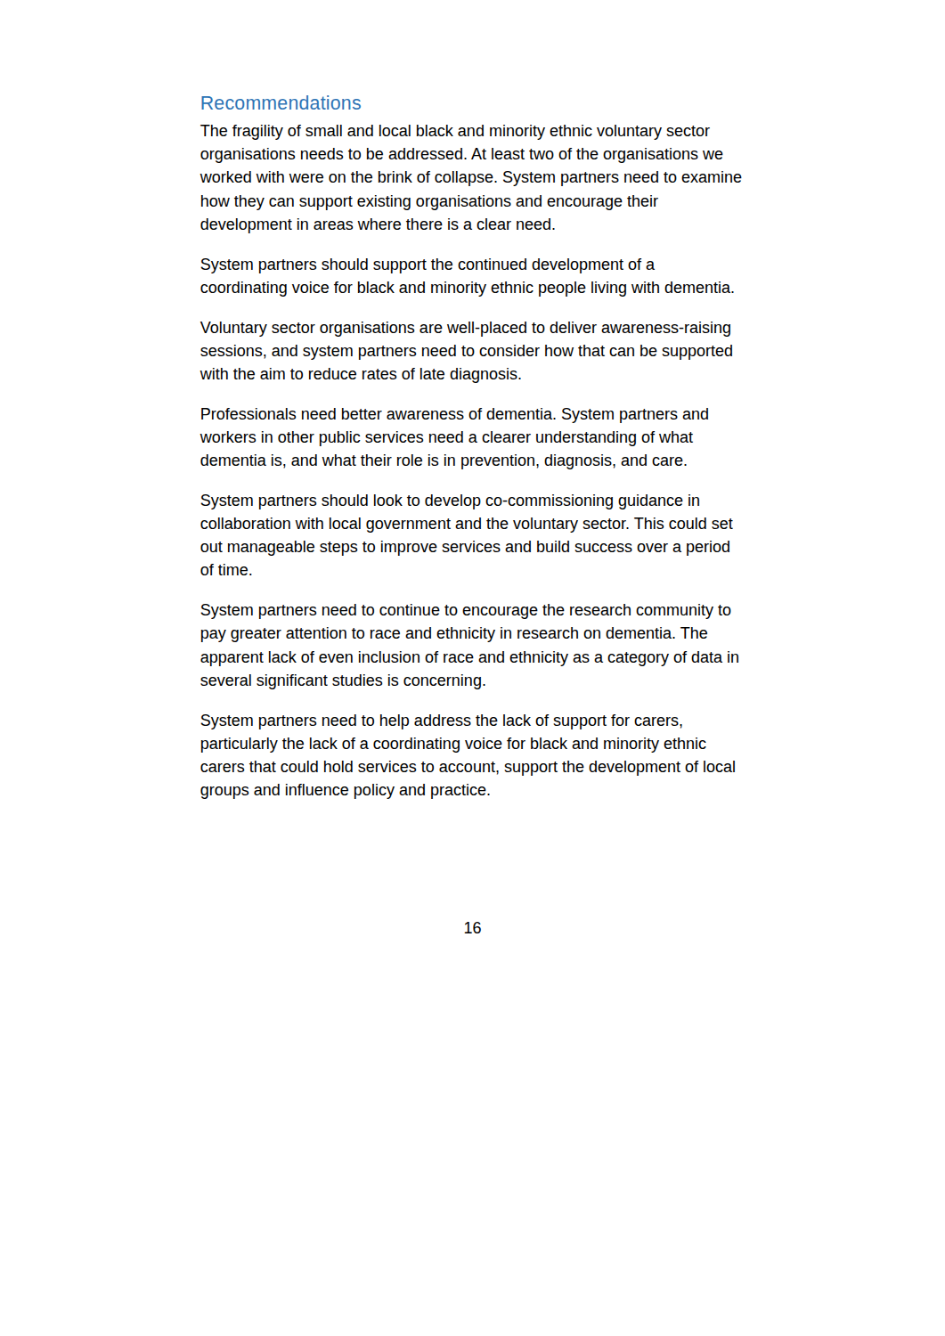Recommendations
The fragility of small and local black and minority ethnic voluntary sector organisations needs to be addressed. At least two of the organisations we worked with were on the brink of collapse. System partners need to examine how they can support existing organisations and encourage their development in areas where there is a clear need.
System partners should support the continued development of a coordinating voice for black and minority ethnic people living with dementia.
Voluntary sector organisations are well-placed to deliver awareness-raising sessions, and system partners need to consider how that can be supported with the aim to reduce rates of late diagnosis.
Professionals need better awareness of dementia. System partners and workers in other public services need a clearer understanding of what dementia is, and what their role is in prevention, diagnosis, and care.
System partners should look to develop co-commissioning guidance in collaboration with local government and the voluntary sector. This could set out manageable steps to improve services and build success over a period of time.
System partners need to continue to encourage the research community to pay greater attention to race and ethnicity in research on dementia. The apparent lack of even inclusion of race and ethnicity as a category of data in several significant studies is concerning.
System partners need to help address the lack of support for carers, particularly the lack of a coordinating voice for black and minority ethnic carers that could hold services to account, support the development of local groups and influence policy and practice.
16